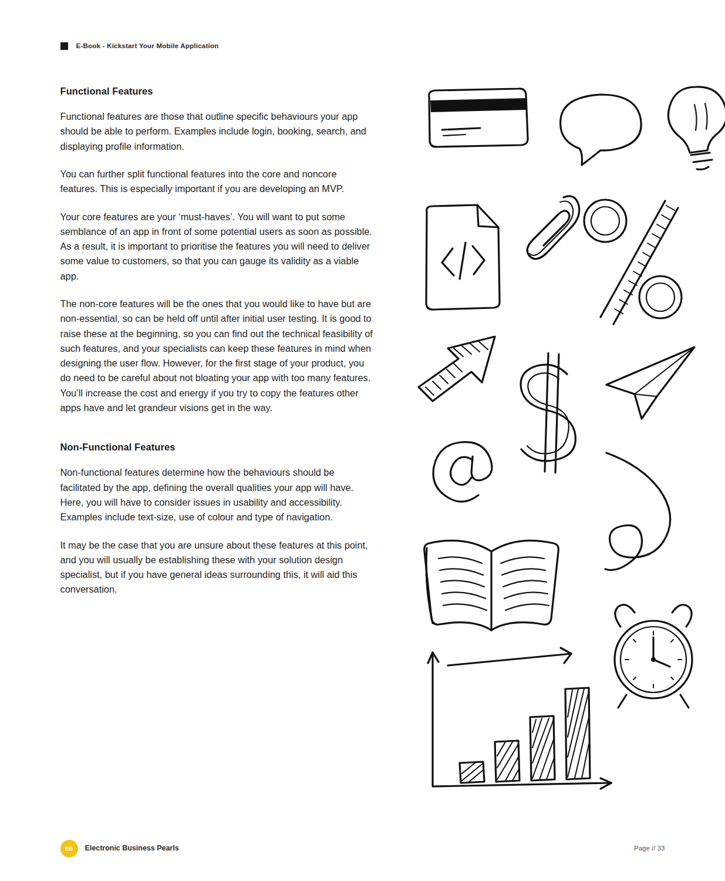E-Book - Kickstart Your Mobile Application
Functional Features
Functional features are those that outline specific behaviours your app should be able to perform. Examples include login, booking, search, and displaying profile information.
You can further split functional features into the core and noncore features. This is especially important if you are developing an MVP.
Your core features are your ‘must-haves’. You will want to put some semblance of an app in front of some potential users as soon as possible. As a result, it is important to prioritise the features you will need to deliver some value to customers, so that you can gauge its validity as a viable app.
The non-core features will be the ones that you would like to have but are non-essential, so can be held off until after initial user testing. It is good to raise these at the beginning, so you can find out the technical feasibility of such features, and your specialists can keep these features in mind when designing the user flow. However, for the first stage of your product, you do need to be careful about not bloating your app with too many features. You’ll increase the cost and energy if you try to copy the features other apps have and let grandeur visions get in the way.
Non-Functional Features
Non-functional features determine how the behaviours should be facilitated by the app, defining the overall qualities your app will have. Here, you will have to consider issues in usability and accessibility. Examples include text-size, use of colour and type of navigation.
It may be the case that you are unsure about these features at this point, and you will usually be establishing these with your solution design specialist, but if you have general ideas surrounding this, it will aid this conversation.
EB Electronic Business Pearls
Page // 33